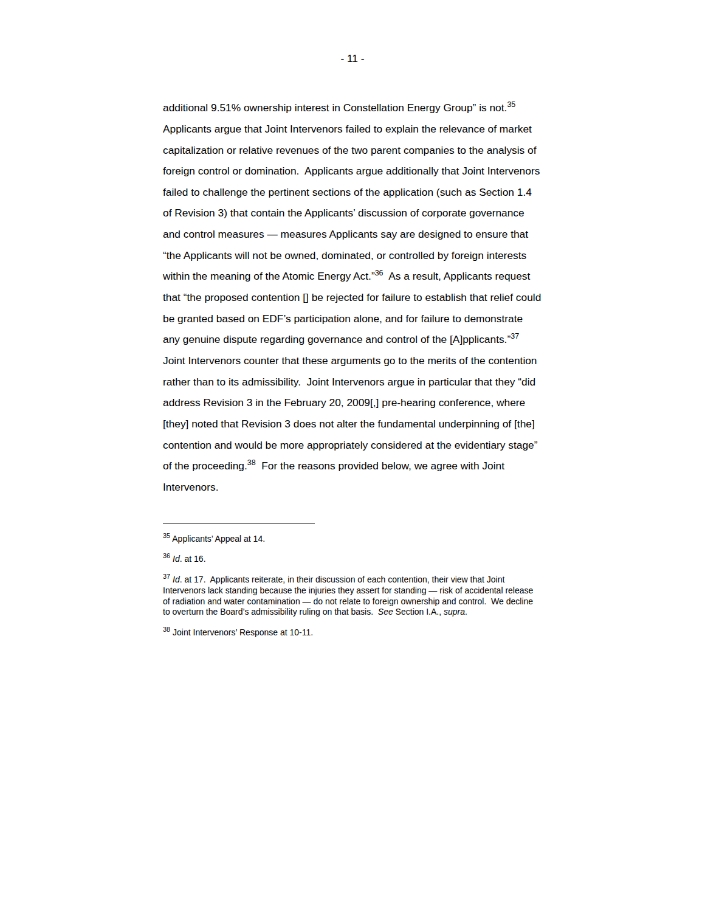- 11 -
additional 9.51% ownership interest in Constellation Energy Group” is not.35 Applicants argue that Joint Intervenors failed to explain the relevance of market capitalization or relative revenues of the two parent companies to the analysis of foreign control or domination. Applicants argue additionally that Joint Intervenors failed to challenge the pertinent sections of the application (such as Section 1.4 of Revision 3) that contain the Applicants’ discussion of corporate governance and control measures — measures Applicants say are designed to ensure that “the Applicants will not be owned, dominated, or controlled by foreign interests within the meaning of the Atomic Energy Act.”36 As a result, Applicants request that “the proposed contention [] be rejected for failure to establish that relief could be granted based on EDF’s participation alone, and for failure to demonstrate any genuine dispute regarding governance and control of the [A]pplicants.”37 Joint Intervenors counter that these arguments go to the merits of the contention rather than to its admissibility. Joint Intervenors argue in particular that they “did address Revision 3 in the February 20, 2009[,] pre-hearing conference, where [they] noted that Revision 3 does not alter the fundamental underpinning of [the] contention and would be more appropriately considered at the evidentiary stage” of the proceeding.38 For the reasons provided below, we agree with Joint Intervenors.
35 Applicants’ Appeal at 14.
36 Id. at 16.
37 Id. at 17. Applicants reiterate, in their discussion of each contention, their view that Joint Intervenors lack standing because the injuries they assert for standing — risk of accidental release of radiation and water contamination — do not relate to foreign ownership and control. We decline to overturn the Board’s admissibility ruling on that basis. See Section I.A., supra.
38 Joint Intervenors’ Response at 10-11.